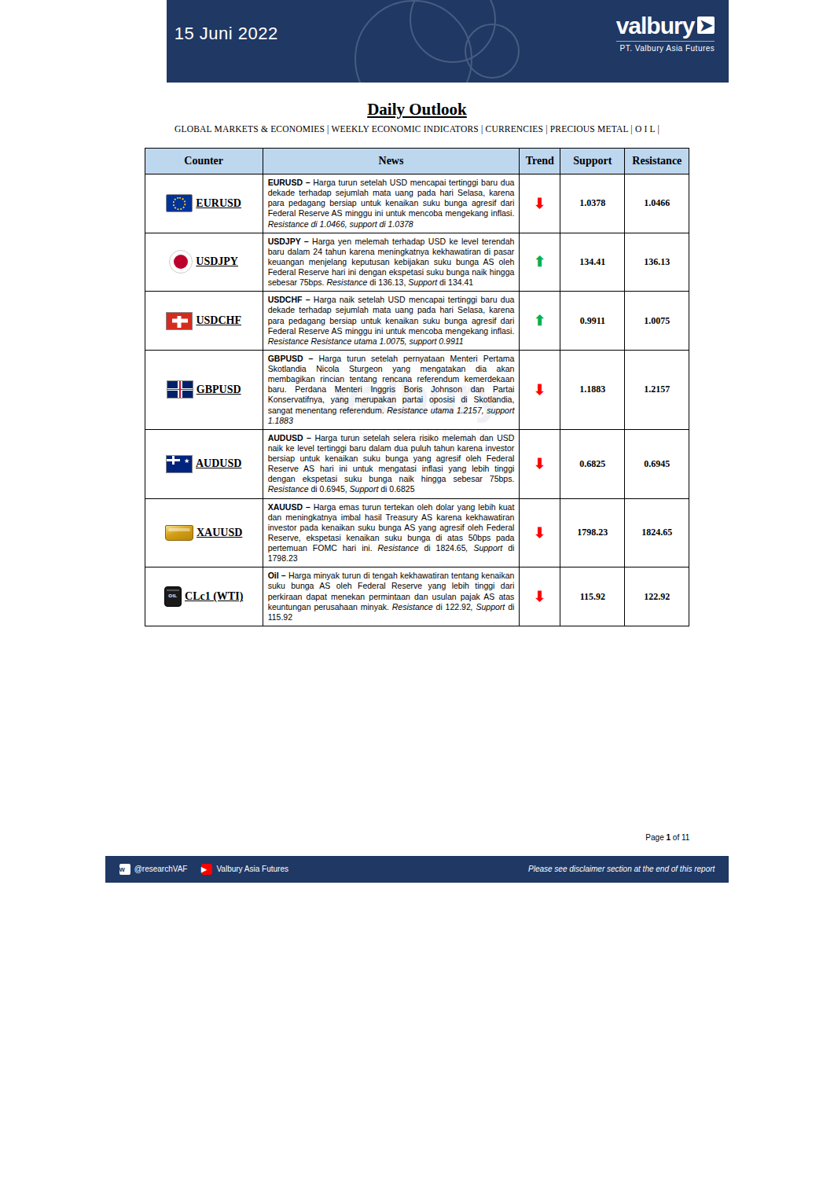15 Juni 2022
valbury➤
PT. Valbury Asia Futures
Daily Outlook
GLOBAL MARKETS & ECONOMIES | WEEKLY ECONOMIC INDICATORS | CURRENCIES | PRECIOUS METAL | O I L |
valburyASIA FUTURES
| Counter | News | Trend | Support | Resistance |
| --- | --- | --- | --- | --- |
| EURUSD | EURUSD – Harga turun setelah USD mencapai tertinggi baru dua dekade terhadap sejumlah mata uang pada hari Selasa, karena para pedagang bersiap untuk kenaikan suku bunga agresif dari Federal Reserve AS minggu ini untuk mencoba mengekang inflasi. Resistance di 1.0466, support di 1.0378 | ⬇ | 1.0378 | 1.0466 |
| USDJPY | USDJPY – Harga yen melemah terhadap USD ke level terendah baru dalam 24 tahun karena meningkatnya kekhawatiran di pasar keuangan menjelang keputusan kebijakan suku bunga AS oleh Federal Reserve hari ini dengan ekspetasi suku bunga naik hingga sebesar 75bps. Resistance di 136.13, Support di 134.41 | ⬆ | 134.41 | 136.13 |
| USDCHF | USDCHF – Harga naik setelah USD mencapai tertinggi baru dua dekade terhadap sejumlah mata uang pada hari Selasa, karena para pedagang bersiap untuk kenaikan suku bunga agresif dari Federal Reserve AS minggu ini untuk mencoba mengekang inflasi. Resistance Resistance utama 1.0075, support 0.9911 | ⬆ | 0.9911 | 1.0075 |
| GBPUSD | GBPUSD – Harga turun setelah pernyataan Menteri Pertama Skotlandia Nicola Sturgeon yang mengatakan dia akan membagikan rincian tentang rencana referendum kemerdekaan baru. Perdana Menteri Inggris Boris Johnson dan Partai Konservatifnya, yang merupakan partai oposisi di Skotlandia, sangat menentang referendum. Resistance utama 1.2157, support 1.1883 | ⬇ | 1.1883 | 1.2157 |
| AUDUSD | AUDUSD – Harga turun setelah selera risiko melemah dan USD naik ke level tertinggi baru dalam dua puluh tahun karena investor bersiap untuk kenaikan suku bunga yang agresif oleh Federal Reserve AS hari ini untuk mengatasi inflasi yang lebih tinggi dengan ekspetasi suku bunga naik hingga sebesar 75bps. Resistance di 0.6945, Support di 0.6825 | ⬇ | 0.6825 | 0.6945 |
| XAUUSD | XAUUSD – Harga emas turun tertekan oleh dolar yang lebih kuat dan meningkatnya imbal hasil Treasury AS karena kekhawatiran investor pada kenaikan suku bunga AS yang agresif oleh Federal Reserve, ekspetasi kenaikan suku bunga di atas 50bps pada pertemuan FOMC hari ini. Resistance di 1824.65 , Support di 1798.23 | ⬇ | 1798.23 | 1824.65 |
| CLc1 (WTI) | Oil – Harga minyak turun di tengah kekhawatiran tentang kenaikan suku bunga AS oleh Federal Reserve yang lebih tinggi dari perkiraan dapat menekan permintaan dan usulan pajak AS atas keuntungan perusahaan minyak. Resistance di 122.92 , Support di 115.92 | ⬇ | 115.92 | 122.92 |
Page 1 of 11
w@researchVAF ▶Valbury Asia Futures
Please see disclaimer section at the end of this report